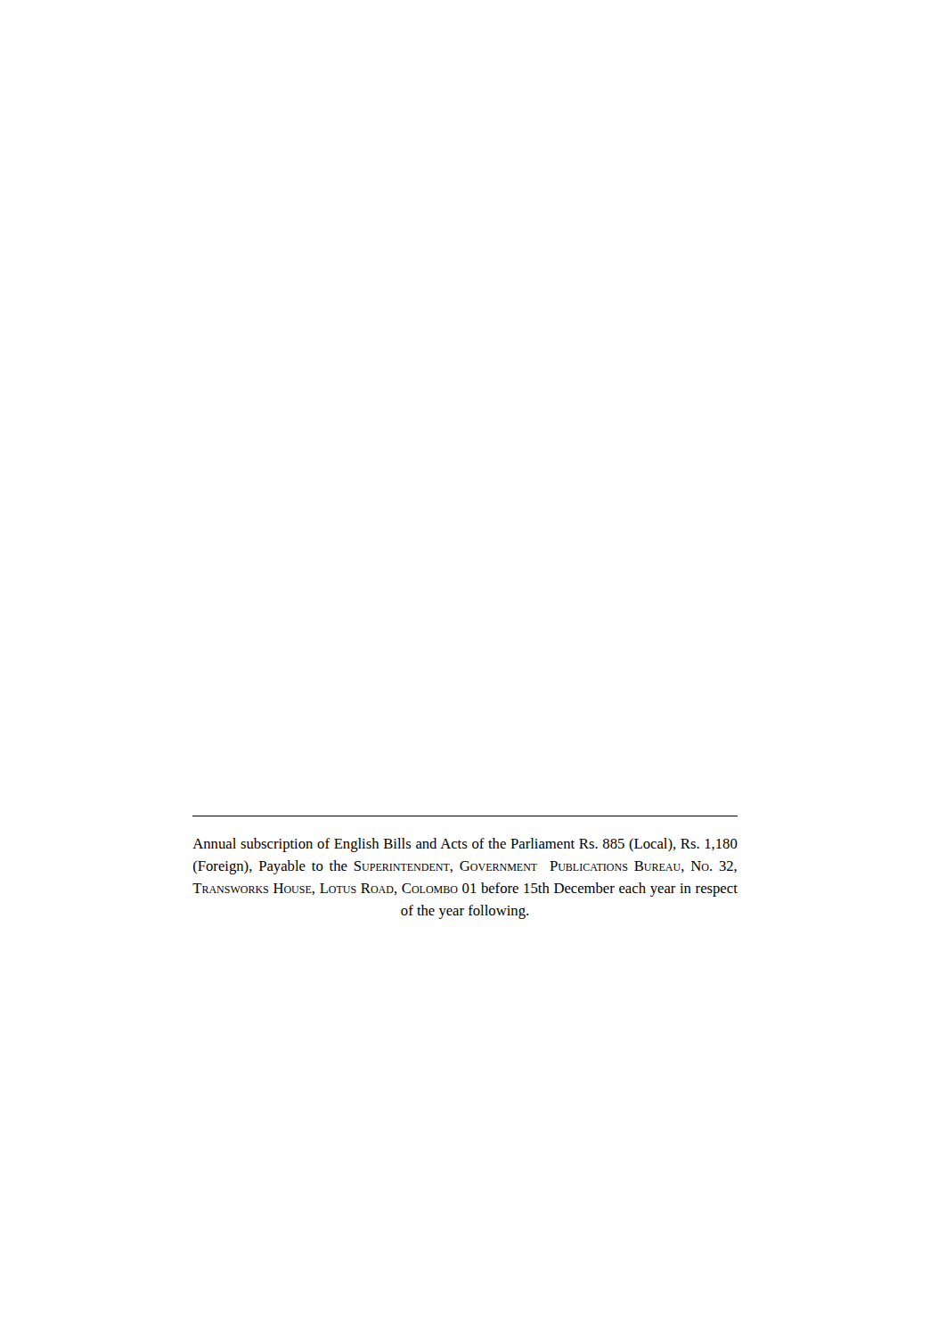Annual subscription of English Bills and Acts of the Parliament Rs. 885 (Local), Rs. 1,180 (Foreign), Payable to the Superintendent, Government Publications Bureau, No. 32, Transworks House, Lotus Road, Colombo 01 before 15th December each year in respect of the year following.